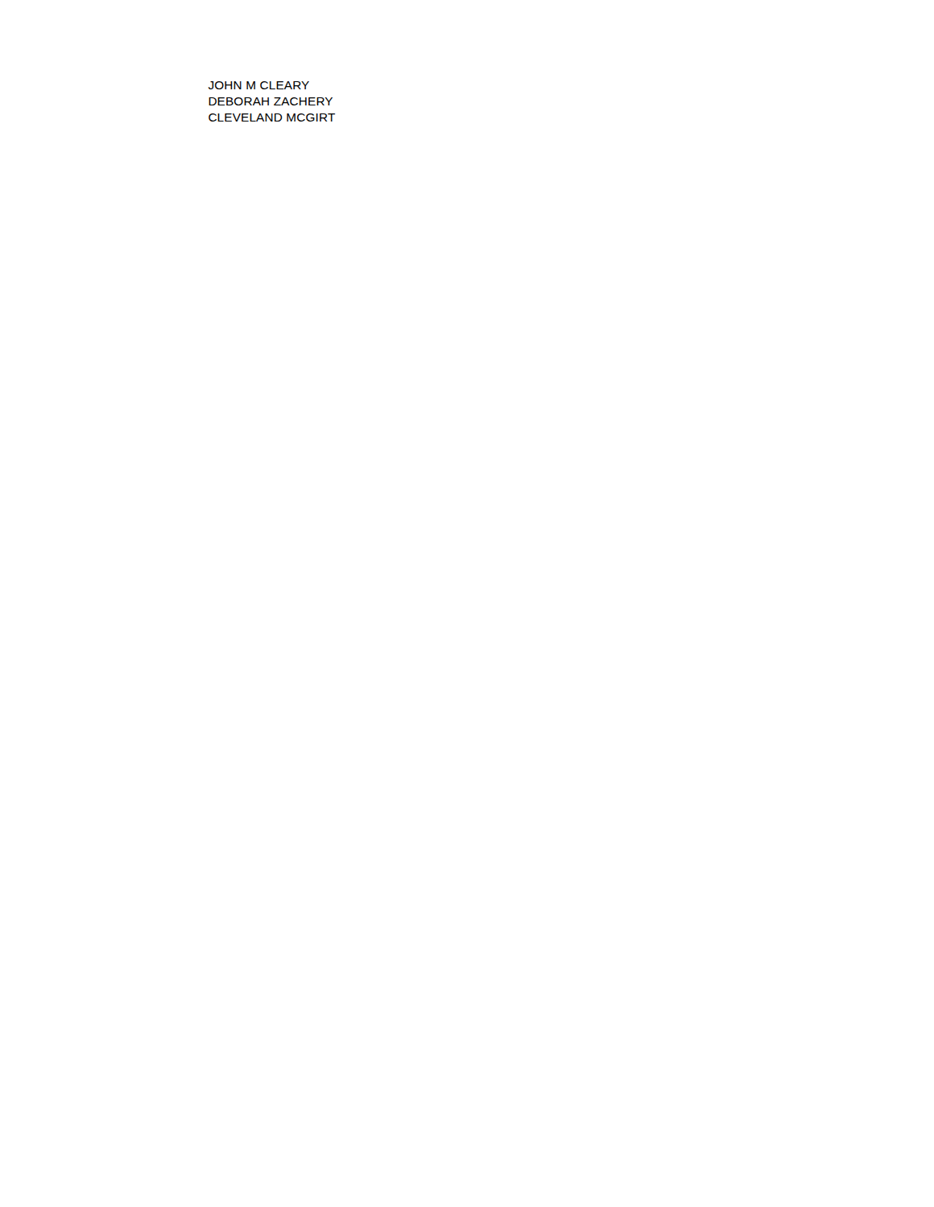JOHN M CLEARY
DEBORAH ZACHERY
CLEVELAND MCGIRT